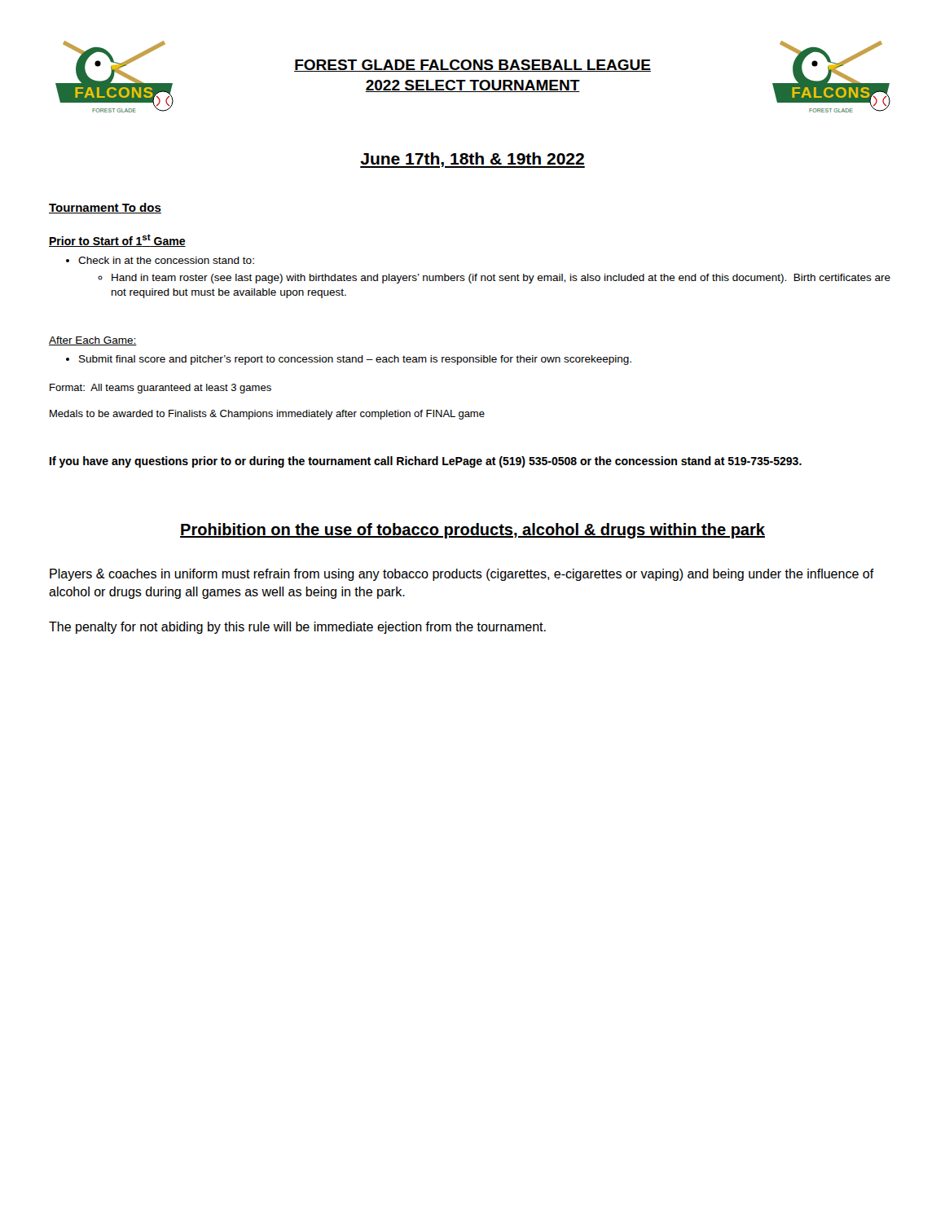FALCONS FOREST GLADE
FALCONS FOREST GLADE
FOREST GLADE FALCONS BASEBALL LEAGUE
2022 SELECT TOURNAMENT
June 17th, 18th & 19th 2022
Tournament To dos
Prior to Start of 1st Game
Check in at the concession stand to:
Hand in team roster (see last page) with birthdates and players’ numbers (if not sent by email, is also included at the end of this document). Birth certificates are not required but must be available upon request.
After Each Game:
Submit final score and pitcher’s report to concession stand – each team is responsible for their own scorekeeping.
Format: All teams guaranteed at least 3 games
Medals to be awarded to Finalists & Champions immediately after completion of FINAL game
If you have any questions prior to or during the tournament call Richard LePage at (519) 535-0508 or the concession stand at 519-735-5293.
Prohibition on the use of tobacco products, alcohol & drugs within the park
Players & coaches in uniform must refrain from using any tobacco products (cigarettes, e-cigarettes or vaping) and being under the influence of alcohol or drugs during all games as well as being in the park.
The penalty for not abiding by this rule will be immediate ejection from the tournament.